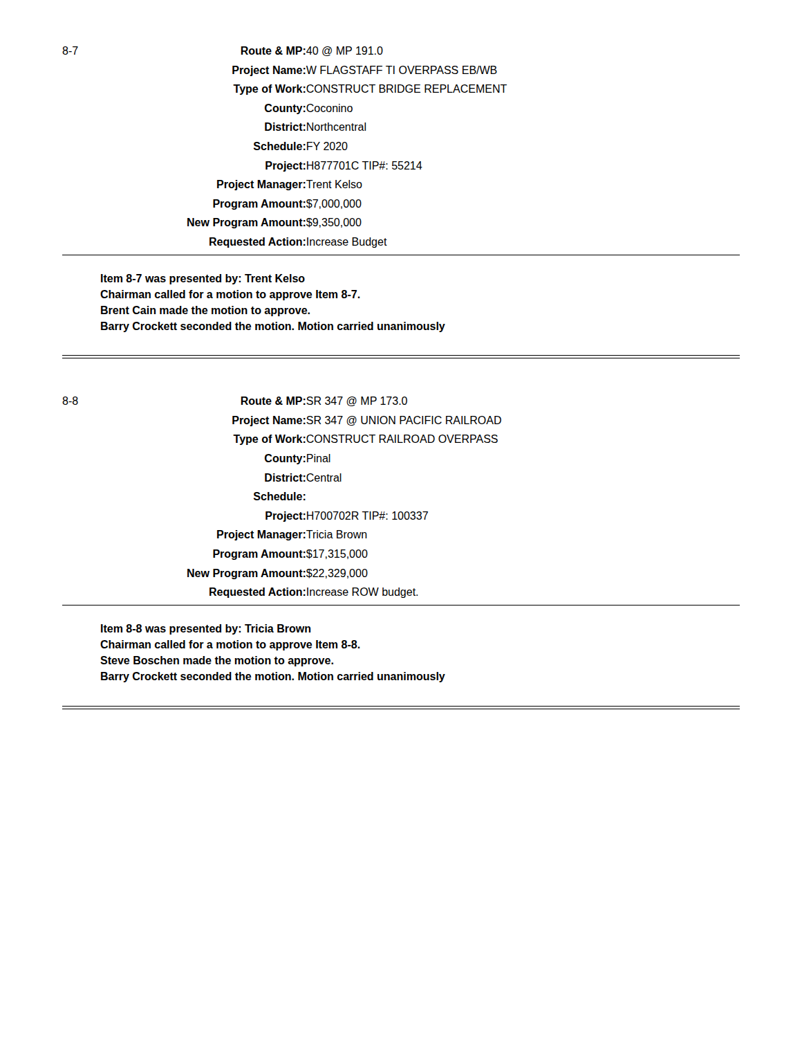| 8-7 | Route & MP: | 40 @ MP 191.0 |
| Project Name: | W FLAGSTAFF TI OVERPASS EB/WB |
| | Type of Work: | CONSTRUCT BRIDGE REPLACEMENT |
| | County: | Coconino |
| | District: | Northcentral |
| | Schedule: | FY 2020 |
| | Project: | H877701C TIP#: 55214 |
| | Project Manager: | Trent Kelso |
| | Program Amount: | $7,000,000 |
| | New Program Amount: | $9,350,000 |
| | Requested Action: | Increase Budget |
Item 8-7 was presented by: Trent Kelso
Chairman called for a motion to approve Item 8-7.
Brent Cain made the motion to approve.
Barry Crockett seconded the motion. Motion carried unanimously
| 8-8 | Route & MP: | SR 347 @ MP 173.0 |
| | Project Name: | SR 347 @ UNION PACIFIC RAILROAD |
| | Type of Work: | CONSTRUCT RAILROAD OVERPASS |
| | County: | Pinal |
| | District: | Central |
| | Schedule: | |
| | Project: | H700702R TIP#: 100337 |
| | Project Manager: | Tricia Brown |
| | Program Amount: | $17,315,000 |
| | New Program Amount: | $22,329,000 |
| | Requested Action: | Increase ROW budget. |
Item 8-8 was presented by: Tricia Brown
Chairman called for a motion to approve Item 8-8.
Steve Boschen made the motion to approve.
Barry Crockett seconded the motion. Motion carried unanimously